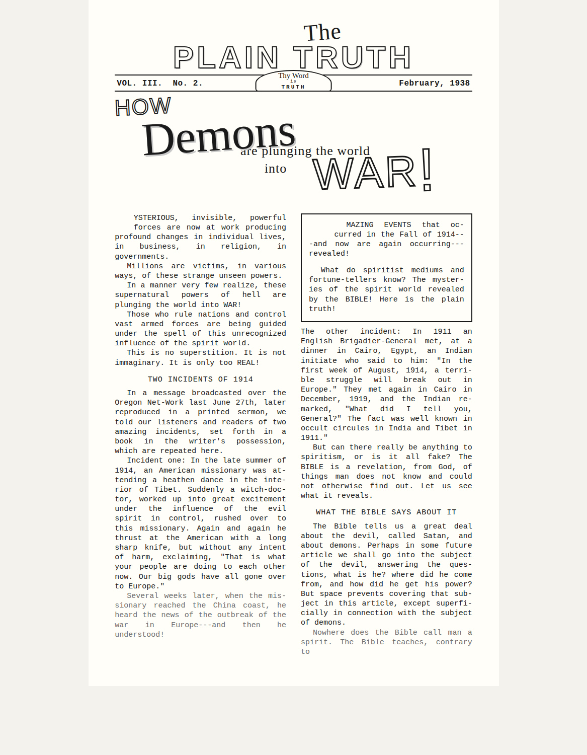The
PLAIN TRUTH
VOL. III. No. 2.
Thy Word
is
TRUTH
February, 1938
HOW Demons are plunging the world into WAR!
MYSTERIOUS, invisible, powerful forces are now at work producing profound changes in individual lives, in business, in religion, in governments.
Millions are victims, in various ways, of these strange unseen powers.
In a manner very few realize, these supernatural powers of hell are plunging the world into WAR!
Those who rule nations and control vast armed forces are being guided under the spell of this unrecognized influence of the spirit world.
This is no superstition. It is not immaginary. It is only too REAL!
Two Incidents of 1914
In a message broadcasted over the Oregon Net-Work last June 27th, later reproduced in a printed sermon, we told our listeners and readers of two amazing incidents, set forth in a book in the writer's possession, which are repeated here.
Incident one: In the late summer of 1914, an American missionary was attending a heathen dance in the interior of Tibet. Suddenly a witch-doctor, worked up into great excitement under the influence of the evil spirit in control, rushed over to this missionary. Again and again he thrust at the American with a long sharp knife, but without any intent of harm, exclaiming, "That is what your people are doing to each other now. Our big gods have all gone over to Europe."
Several weeks later, when the missionary reached the China coast, he heard the news of the outbreak of the war in Europe---and then he understood!
AMAZING EVENTS that occurred in the Fall of 1914---and now are again occurring---revealed!
What do spiritist mediums and fortune-tellers know? The mysteries of the spirit world revealed by the BIBLE! Here is the plain truth!
The other incident: In 1911 an English Brigadier-General met, at a dinner in Cairo, Egypt, an Indian initiate who said to him: "In the first week of August, 1914, a terrible struggle will break out in Europe." They met again in Cairo in December, 1919, and the Indian remarked, "What did I tell you, General?" The fact was well known in occult circules in India and Tibet in 1911."
But can there really be anything to spiritism, or is it all fake? The BIBLE is a revelation, from God, of things man does not know and could not otherwise find out. Let us see what it reveals.
What the Bible Says About It
The Bible tells us a great deal about the devil, called Satan, and about demons. Perhaps in some future article we shall go into the subject of the devil, answering the questions, what is he? where did he come from, and how did he get his power? But space prevents covering that subject in this article, except superficially in connection with the subject of demons.
Nowhere does the Bible call man a spirit. The Bible teaches, contrary to